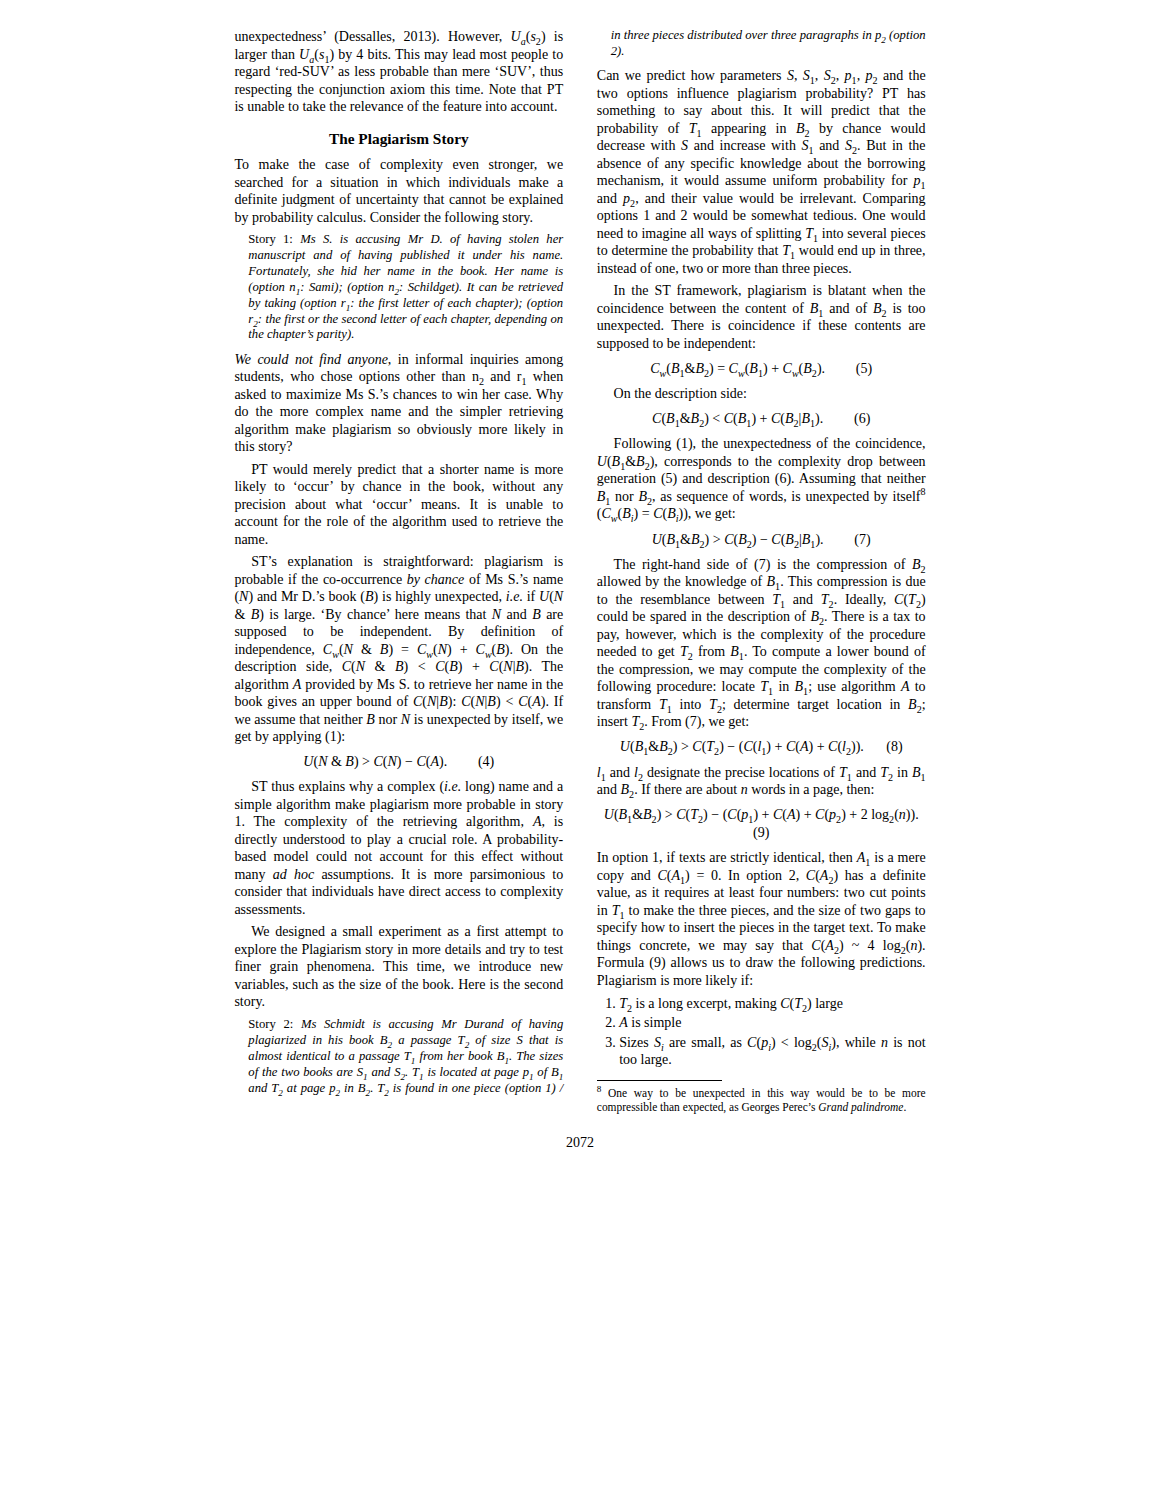unexpectedness’ (Dessalles, 2013). However, Ua(s2) is larger than Ua(s1) by 4 bits. This may lead most people to regard ‘red-SUV’ as less probable than mere ‘SUV’, thus respecting the conjunction axiom this time. Note that PT is unable to take the relevance of the feature into account.
The Plagiarism Story
To make the case of complexity even stronger, we searched for a situation in which individuals make a definite judgment of uncertainty that cannot be explained by probability calculus. Consider the following story.
Story 1: Ms S. is accusing Mr D. of having stolen her manuscript and of having published it under his name. Fortunately, she hid her name in the book. Her name is (option n1: Sami); (option n2: Schildget). It can be retrieved by taking (option r1: the first letter of each chapter); (option r2: the first or the second letter of each chapter, depending on the chapter’s parity).
We could not find anyone, in informal inquiries among students, who chose options other than n2 and r1 when asked to maximize Ms S.’s chances to win her case. Why do the more complex name and the simpler retrieving algorithm make plagiarism so obviously more likely in this story?
PT would merely predict that a shorter name is more likely to ‘occur’ by chance in the book, without any precision about what ‘occur’ means. It is unable to account for the role of the algorithm used to retrieve the name.
ST’s explanation is straightforward: plagiarism is probable if the co-occurrence by chance of Ms S.’s name (N) and Mr D.’s book (B) is highly unexpected, i.e. if U(N & B) is large. ‘By chance’ here means that N and B are supposed to be independent. By definition of independence, Cw(N & B) = Cw(N) + Cw(B). On the description side, C(N & B) < C(B) + C(N|B). The algorithm A provided by Ms S. to retrieve her name in the book gives an upper bound of C(N|B): C(N|B) < C(A). If we assume that neither B nor N is unexpected by itself, we get by applying (1):
U(N & B) > C(N) − C(A). (4)
ST thus explains why a complex (i.e. long) name and a simple algorithm make plagiarism more probable in story 1. The complexity of the retrieving algorithm, A, is directly understood to play a crucial role. A probability-based model could not account for this effect without many ad hoc assumptions. It is more parsimonious to consider that individuals have direct access to complexity assessments.
We designed a small experiment as a first attempt to explore the Plagiarism story in more details and try to test finer grain phenomena. This time, we introduce new variables, such as the size of the book. Here is the second story.
Story 2: Ms Schmidt is accusing Mr Durand of having plagiarized in his book B2 a passage T2 of size S that is almost identical to a passage T1 from her book B1. The sizes of the two books are S1 and S2. T1 is located at page p1 of B1 and T2 at page p2 in B2. T2 is found in one piece (option 1) / in three pieces distributed over three paragraphs in p2 (option 2).
Can we predict how parameters S, S1, S2, p1, p2 and the two options influence plagiarism probability? PT has something to say about this. It will predict that the probability of T1 appearing in B2 by chance would decrease with S and increase with S1 and S2. But in the absence of any specific knowledge about the borrowing mechanism, it would assume uniform probability for p1 and p2, and their value would be irrelevant. Comparing options 1 and 2 would be somewhat tedious. One would need to imagine all ways of splitting T1 into several pieces to determine the probability that T1 would end up in three, instead of one, two or more than three pieces.
In the ST framework, plagiarism is blatant when the coincidence between the content of B1 and of B2 is too unexpected. There is coincidence if these contents are supposed to be independent:
Cw(B1&B2) = Cw(B1) + Cw(B2). (5)
On the description side:
C(B1&B2) < C(B1) + C(B2|B1). (6)
Following (1), the unexpectedness of the coincidence, U(B1&B2), corresponds to the complexity drop between generation (5) and description (6). Assuming that neither B1 nor B2, as sequence of words, is unexpected by itself8 (Cw(Bi) = C(Bi)), we get:
U(B1&B2) > C(B2) − C(B2|B1). (7)
The right-hand side of (7) is the compression of B2 allowed by the knowledge of B1. This compression is due to the resemblance between T1 and T2. Ideally, C(T2) could be spared in the description of B2. There is a tax to pay, however, which is the complexity of the procedure needed to get T2 from B1. To compute a lower bound of the compression, we may compute the complexity of the following procedure: locate T1 in B1; use algorithm A to transform T1 into T2; determine target location in B2; insert T2. From (7), we get:
U(B1&B2) > C(T2) − (C(l1) + C(A) + C(l2)). (8)
l1 and l2 designate the precise locations of T1 and T2 in B1 and B2. If there are about n words in a page, then:
U(B1&B2) > C(T2) − (C(p1) + C(A) + C(p2) + 2 log2(n)). (9)
In option 1, if texts are strictly identical, then A1 is a mere copy and C(A1) = 0. In option 2, C(A2) has a definite value, as it requires at least four numbers: two cut points in T1 to make the three pieces, and the size of two gaps to specify how to insert the pieces in the target text. To make things concrete, we may say that C(A2) ~ 4 log2(n). Formula (9) allows us to draw the following predictions. Plagiarism is more likely if:
T2 is a long excerpt, making C(T2) large
A is simple
Sizes Si are small, as C(pi) < log2(Si), while n is not too large.
8 One way to be unexpected in this way would be to be more compressible than expected, as Georges Perec’s Grand palindrome.
2072